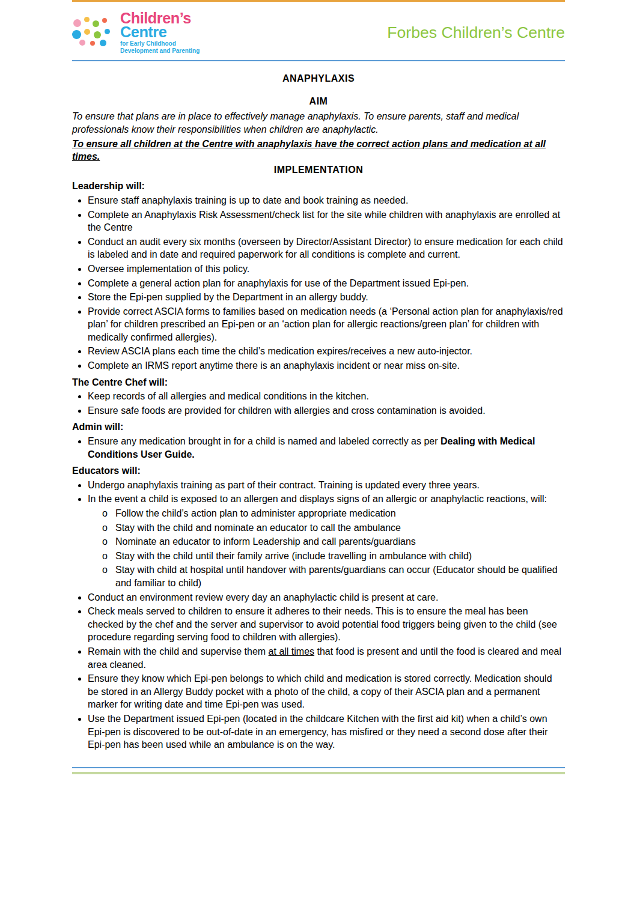Children’s
Centre
for Early Childhood
Development and Parenting
Forbes Children’s Centre
ANAPHYLAXIS
AIM
To ensure that plans are in place to effectively manage anaphylaxis. To ensure parents, staff and medical professionals know their responsibilities when children are anaphylactic. To ensure all children at the Centre with anaphylaxis have the correct action plans and medication at all times.
IMPLEMENTATION
Leadership will:
Ensure staff anaphylaxis training is up to date and book training as needed.
Complete an Anaphylaxis Risk Assessment/check list for the site while children with anaphylaxis are enrolled at the Centre
Conduct an audit every six months (overseen by Director/Assistant Director) to ensure medication for each child is labeled and in date and required paperwork for all conditions is complete and current.
Oversee implementation of this policy.
Complete a general action plan for anaphylaxis for use of the Department issued Epi-pen.
Store the Epi-pen supplied by the Department in an allergy buddy.
Provide correct ASCIA forms to families based on medication needs (a ‘Personal action plan for anaphylaxis/red plan’ for children prescribed an Epi-pen or an ‘action plan for allergic reactions/green plan’ for children with medically confirmed allergies).
Review ASCIA plans each time the child’s medication expires/receives a new auto-injector.
Complete an IRMS report anytime there is an anaphylaxis incident or near miss on-site.
The Centre Chef will:
Keep records of all allergies and medical conditions in the kitchen.
Ensure safe foods are provided for children with allergies and cross contamination is avoided.
Admin will:
Ensure any medication brought in for a child is named and labeled correctly as per Dealing with Medical Conditions User Guide.
Educators will:
Undergo anaphylaxis training as part of their contract. Training is updated every three years.
In the event a child is exposed to an allergen and displays signs of an allergic or anaphylactic reactions, will:
Follow the child’s action plan to administer appropriate medication
Stay with the child and nominate an educator to call the ambulance
Nominate an educator to inform Leadership and call parents/guardians
Stay with the child until their family arrive (include travelling in ambulance with child)
Stay with child at hospital until handover with parents/guardians can occur (Educator should be qualified and familiar to child)
Conduct an environment review every day an anaphylactic child is present at care.
Check meals served to children to ensure it adheres to their needs. This is to ensure the meal has been checked by the chef and the server and supervisor to avoid potential food triggers being given to the child (see procedure regarding serving food to children with allergies).
Remain with the child and supervise them at all times that food is present and until the food is cleared and meal area cleaned.
Ensure they know which Epi-pen belongs to which child and medication is stored correctly. Medication should be stored in an Allergy Buddy pocket with a photo of the child, a copy of their ASCIA plan and a permanent marker for writing date and time Epi-pen was used.
Use the Department issued Epi-pen (located in the childcare Kitchen with the first aid kit) when a child’s own Epi-pen is discovered to be out-of-date in an emergency, has misfired or they need a second dose after their Epi-pen has been used while an ambulance is on the way.